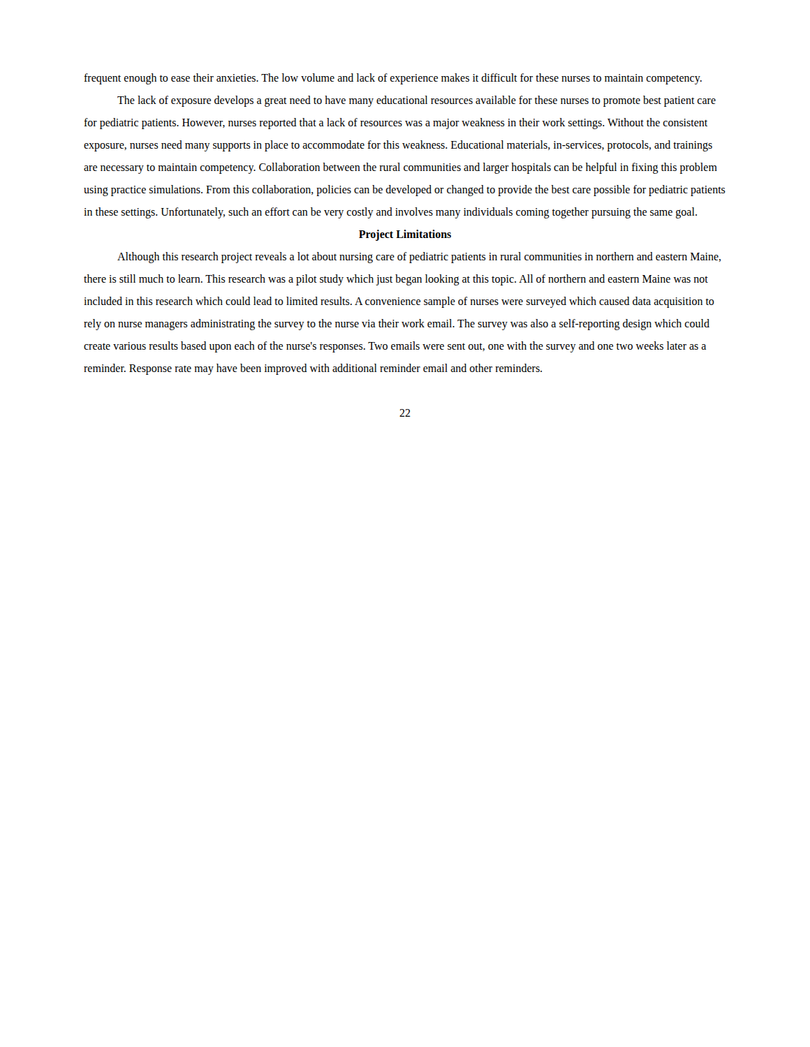frequent enough to ease their anxieties. The low volume and lack of experience makes it difficult for these nurses to maintain competency.
The lack of exposure develops a great need to have many educational resources available for these nurses to promote best patient care for pediatric patients. However, nurses reported that a lack of resources was a major weakness in their work settings. Without the consistent exposure, nurses need many supports in place to accommodate for this weakness. Educational materials, in-services, protocols, and trainings are necessary to maintain competency. Collaboration between the rural communities and larger hospitals can be helpful in fixing this problem using practice simulations. From this collaboration, policies can be developed or changed to provide the best care possible for pediatric patients in these settings. Unfortunately, such an effort can be very costly and involves many individuals coming together pursuing the same goal.
Project Limitations
Although this research project reveals a lot about nursing care of pediatric patients in rural communities in northern and eastern Maine, there is still much to learn. This research was a pilot study which just began looking at this topic. All of northern and eastern Maine was not included in this research which could lead to limited results. A convenience sample of nurses were surveyed which caused data acquisition to rely on nurse managers administrating the survey to the nurse via their work email. The survey was also a self-reporting design which could create various results based upon each of the nurse's responses. Two emails were sent out, one with the survey and one two weeks later as a reminder. Response rate may have been improved with additional reminder email and other reminders.
22